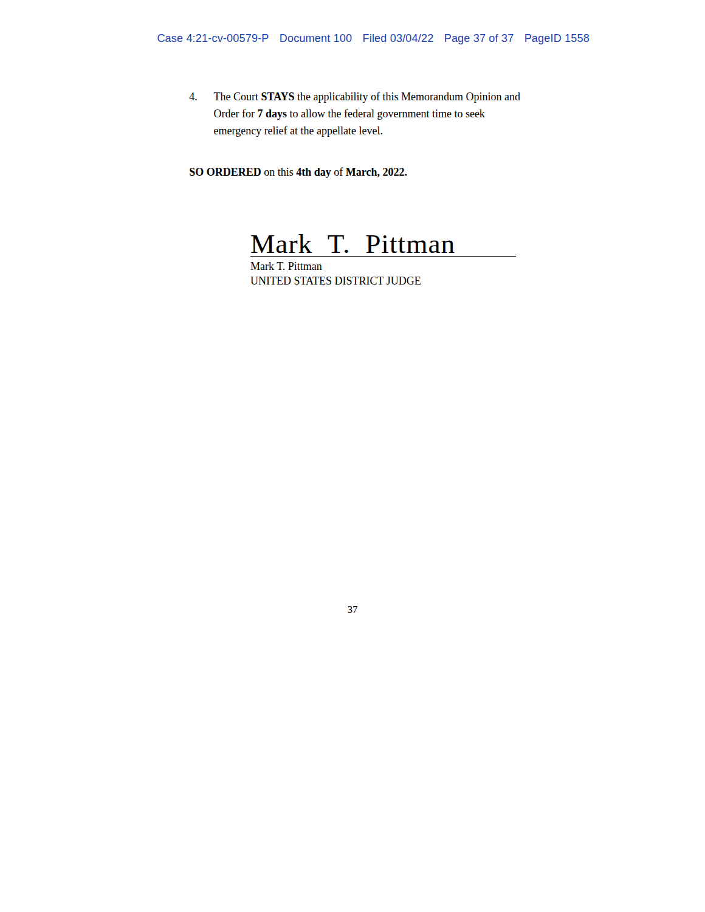Case 4:21-cv-00579-P Document 100 Filed 03/04/22 Page 37 of 37 PageID 1558
4. The Court STAYS the applicability of this Memorandum Opinion and Order for 7 days to allow the federal government time to seek emergency relief at the appellate level.
SO ORDERED on this 4th day of March, 2022.
Mark T. Pittman
Mark T. Pittman
UNITED STATES DISTRICT JUDGE
37